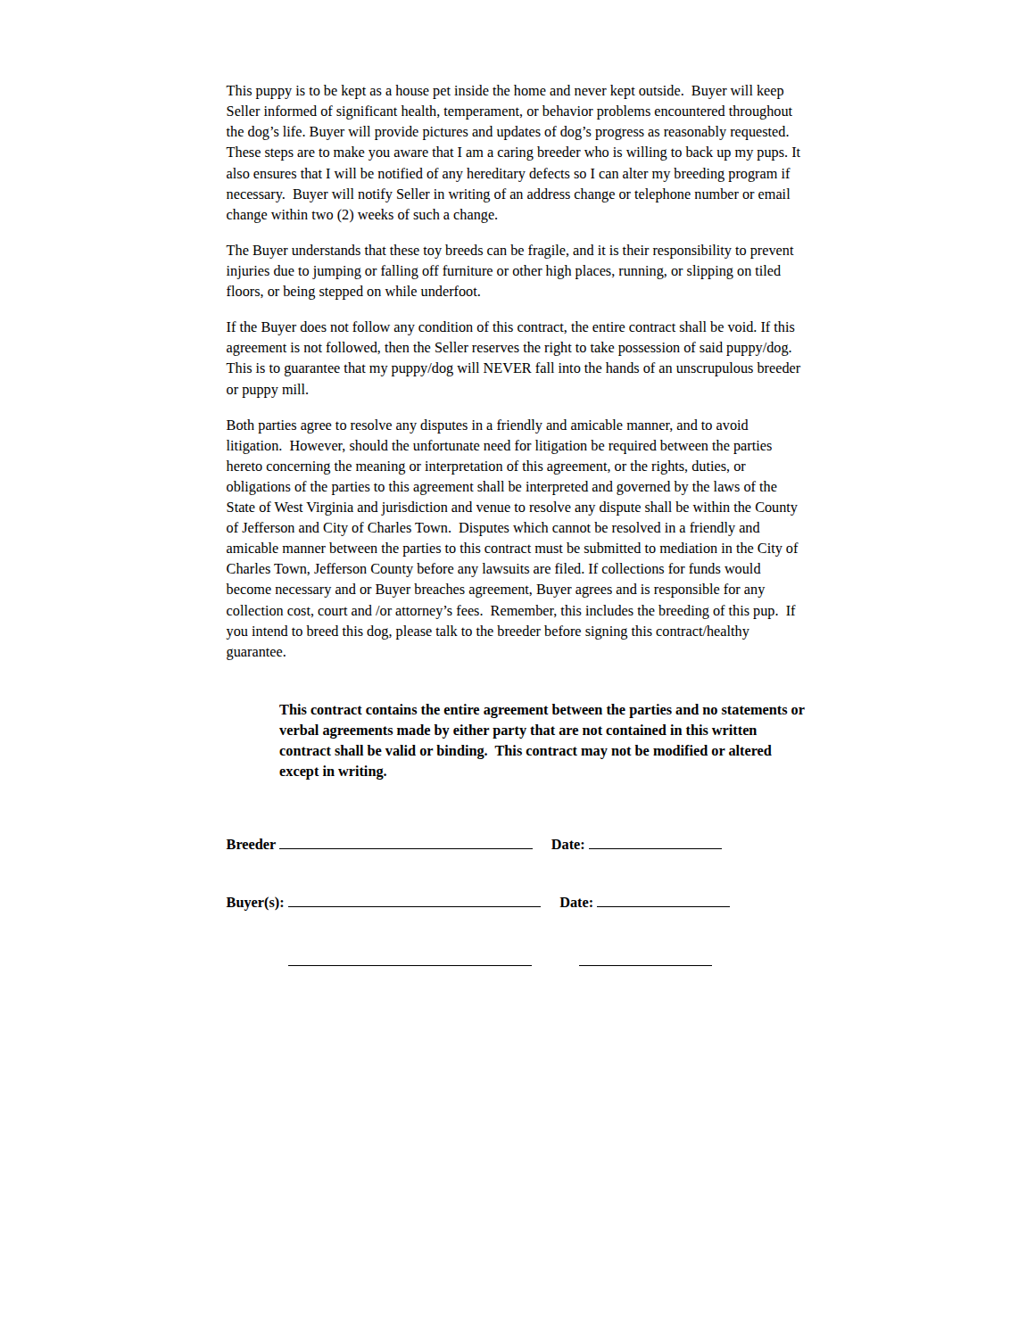This puppy is to be kept as a house pet inside the home and never kept outside. Buyer will keep Seller informed of significant health, temperament, or behavior problems encountered throughout the dog’s life. Buyer will provide pictures and updates of dog’s progress as reasonably requested. These steps are to make you aware that I am a caring breeder who is willing to back up my pups. It also ensures that I will be notified of any hereditary defects so I can alter my breeding program if necessary. Buyer will notify Seller in writing of an address change or telephone number or email change within two (2) weeks of such a change.
The Buyer understands that these toy breeds can be fragile, and it is their responsibility to prevent injuries due to jumping or falling off furniture or other high places, running, or slipping on tiled floors, or being stepped on while underfoot.
If the Buyer does not follow any condition of this contract, the entire contract shall be void. If this agreement is not followed, then the Seller reserves the right to take possession of said puppy/dog. This is to guarantee that my puppy/dog will NEVER fall into the hands of an unscrupulous breeder or puppy mill.
Both parties agree to resolve any disputes in a friendly and amicable manner, and to avoid litigation. However, should the unfortunate need for litigation be required between the parties hereto concerning the meaning or interpretation of this agreement, or the rights, duties, or obligations of the parties to this agreement shall be interpreted and governed by the laws of the State of West Virginia and jurisdiction and venue to resolve any dispute shall be within the County of Jefferson and City of Charles Town. Disputes which cannot be resolved in a friendly and amicable manner between the parties to this contract must be submitted to mediation in the City of Charles Town, Jefferson County before any lawsuits are filed. If collections for funds would become necessary and or Buyer breaches agreement, Buyer agrees and is responsible for any collection cost, court and /or attorney’s fees. Remember, this includes the breeding of this pup. If you intend to breed this dog, please talk to the breeder before signing this contract/healthy guarantee.
This contract contains the entire agreement between the parties and no statements or verbal agreements made by either party that are not contained in this written contract shall be valid or binding. This contract may not be modified or altered except in writing.
Breeder Date:
Buyer(s): Date: